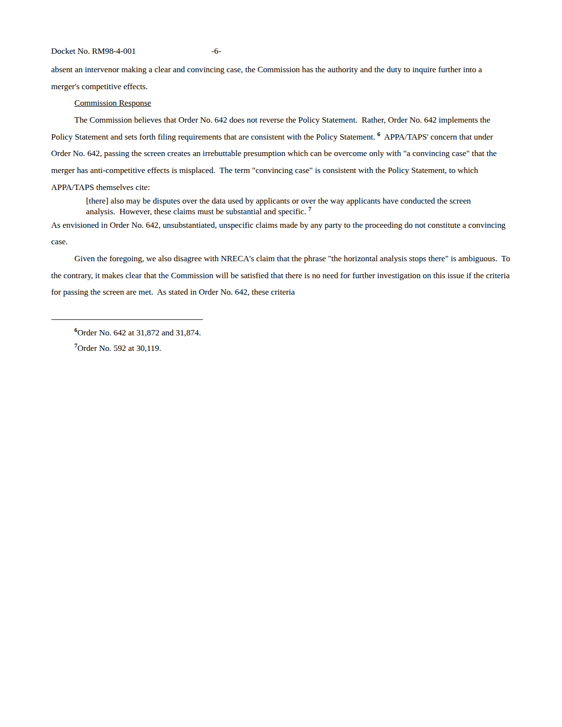Docket No. RM98-4-001 -6-
absent an intervenor making a clear and convincing case, the Commission has the authority and the duty to inquire further into a merger's competitive effects.
Commission Response
The Commission believes that Order No. 642 does not reverse the Policy Statement. Rather, Order No. 642 implements the Policy Statement and sets forth filing requirements that are consistent with the Policy Statement. 6 APPA/TAPS' concern that under Order No. 642, passing the screen creates an irrebuttable presumption which can be overcome only with "a convincing case" that the merger has anti-competitive effects is misplaced. The term "convincing case" is consistent with the Policy Statement, to which APPA/TAPS themselves cite:
[there] also may be disputes over the data used by applicants or over the way applicants have conducted the screen analysis. However, these claims must be substantial and specific. 7
As envisioned in Order No. 642, unsubstantiated, unspecific claims made by any party to the proceeding do not constitute a convincing case.
Given the foregoing, we also disagree with NRECA's claim that the phrase "the horizontal analysis stops there" is ambiguous. To the contrary, it makes clear that the Commission will be satisfied that there is no need for further investigation on this issue if the criteria for passing the screen are met. As stated in Order No. 642, these criteria
6 Order No. 642 at 31,872 and 31,874.
7 Order No. 592 at 30,119.